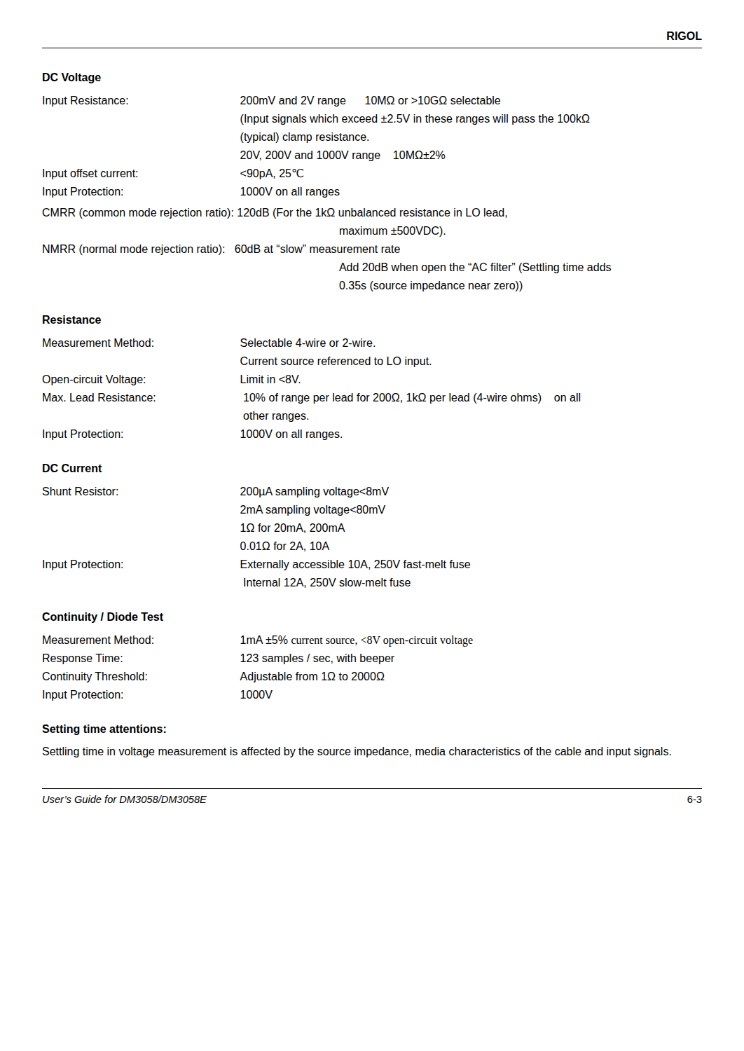RIGOL
DC Voltage
| Input Resistance: | 200mV and 2V range 10MΩ or >10GΩ selectable |
| | (Input signals which exceed ±2.5V in these ranges will pass the 100kΩ |
| | (typical) clamp resistance. |
| | 20V, 200V and 1000V range 10MΩ±2% |
| Input offset current: | <90pA, 25℃ |
| Input Protection: | 1000V on all ranges |
| CMRR (common mode rejection ratio): 120dB (For the 1kΩ unbalanced resistance in LO lead, |
| | maximum ±500VDC). |
| NMRR (normal mode rejection ratio): 60dB at “slow” measurement rate |
| | Add 20dB when open the “AC filter” (Settling time adds |
| | 0.35s (source impedance near zero)) |
Resistance
| Measurement Method: | Selectable 4-wire or 2-wire. |
| | Current source referenced to LO input. |
| Open-circuit Voltage: | Limit in <8V. |
| Max. Lead Resistance: | 10% of range per lead for 200Ω, 1kΩ per lead (4-wire ohms) on all |
| | other ranges. |
| Input Protection: | 1000V on all ranges. |
DC Current
| Shunt Resistor: | 200µA sampling voltage<8mV |
| | 2mA sampling voltage<80mV |
| | 1Ω for 20mA, 200mA |
| | 0.01Ω for 2A, 10A |
| Input Protection: | Externally accessible 10A, 250V fast-melt fuse |
| | Internal 12A, 250V slow-melt fuse |
Continuity / Diode Test
| Measurement Method: | 1mA ±5% current source, <8V open-circuit voltage |
| Response Time: | 123 samples / sec, with beeper |
| Continuity Threshold: | Adjustable from 1Ω to 2000Ω |
| Input Protection: | 1000V |
Setting time attentions:
Settling time in voltage measurement is affected by the source impedance, media characteristics of the cable and input signals.
User’s Guide for DM3058/DM3058E 6-3